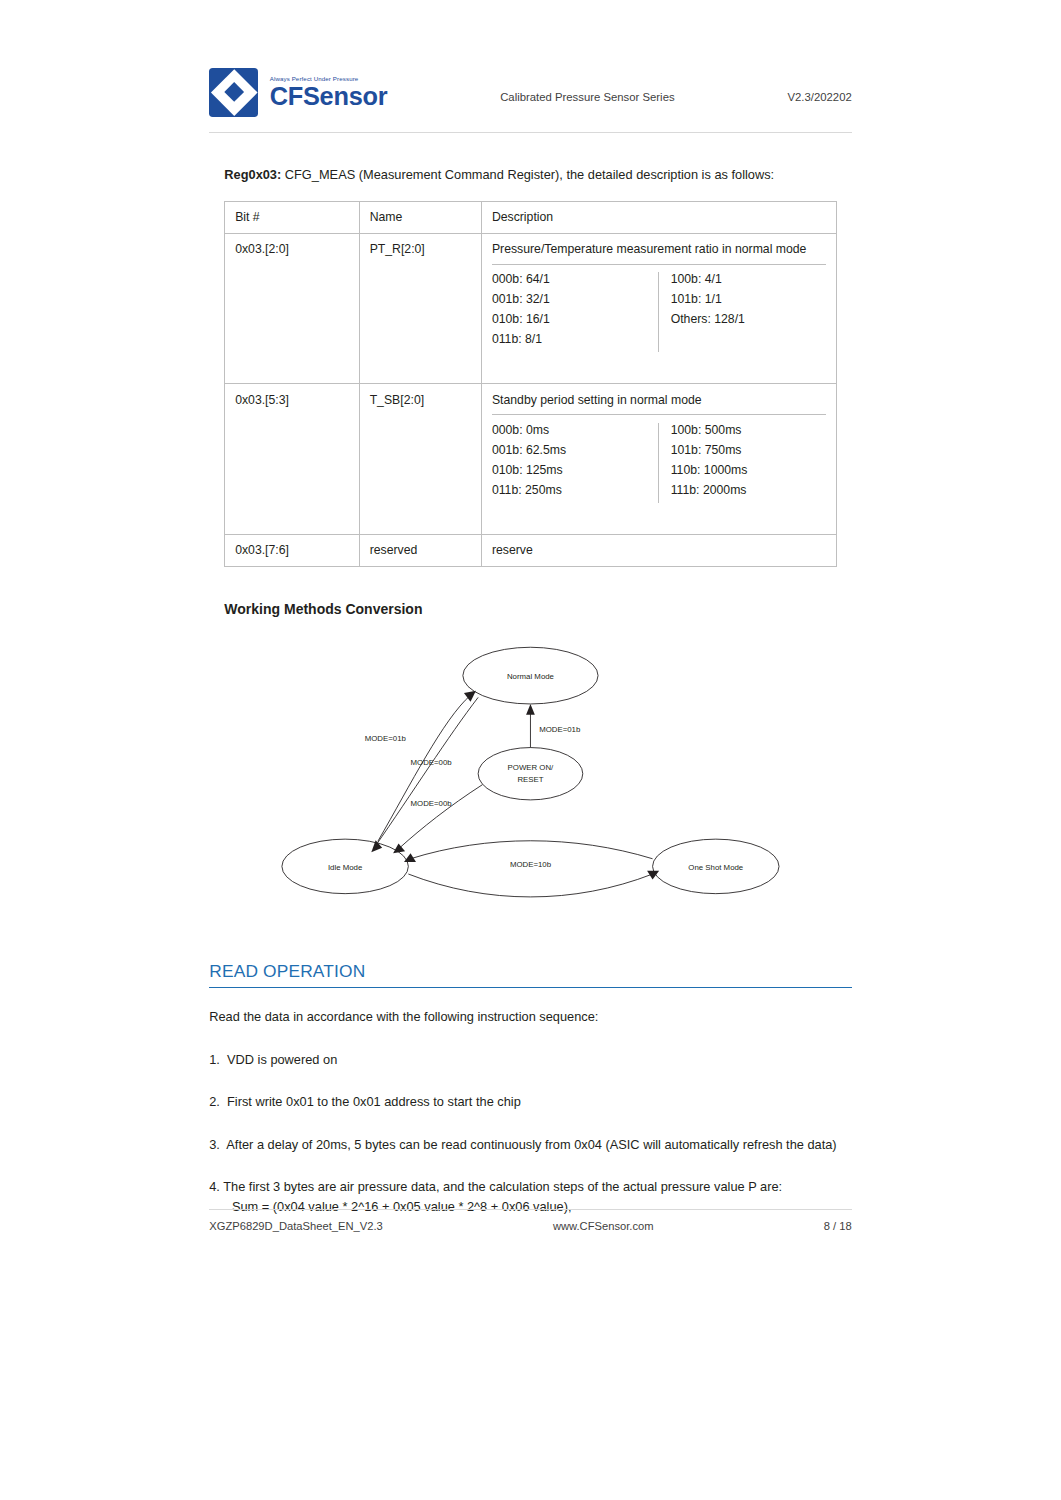Always Perfect Under Pressure CFSensor
Calibrated Pressure Sensor Series
V2.3/202202
Reg0x03: CFG_MEAS (Measurement Command Register), the detailed description is as follows:
| Bit # | Name | Description |
| --- | --- | --- |
| 0x03.[2:0] | PT_R[2:0] | Pressure/Temperature measurement ratio in normal mode 000b: 64/1 001b: 32/1 010b: 16/1 011b: 8/1 100b: 4/1 101b: 1/1 Others: 128/1 |
| 0x03.[5:3] | T_SB[2:0] | Standby period setting in normal mode 000b: 0ms 001b: 62.5ms 010b: 125ms 011b: 250ms 100b: 500ms 101b: 750ms 110b: 1000ms 111b: 2000ms |
| 0x03.[7:6] | reserved | reserve |
Working Methods Conversion
Normal Mode POWER ON/ RESET Idle Mode One Shot Mode MODE=01b MODE=01b MODE=00b MODE=00b MODE=10b
READ OPERATION
Read the data in accordance with the following instruction sequence:
1. VDD is powered on
2. First write 0x01 to the 0x01 address to start the chip
3. After a delay of 20ms, 5 bytes can be read continuously from 0x04 (ASIC will automatically refresh the data)
4. The first 3 bytes are air pressure data, and the calculation steps of the actual pressure value P are:
Sum = (0x04 value * 2^16 + 0x05 value * 2^8 + 0x06 value),
XGZP6829D_DataSheet_EN_V2.3
www.CFSensor.com
8 / 18